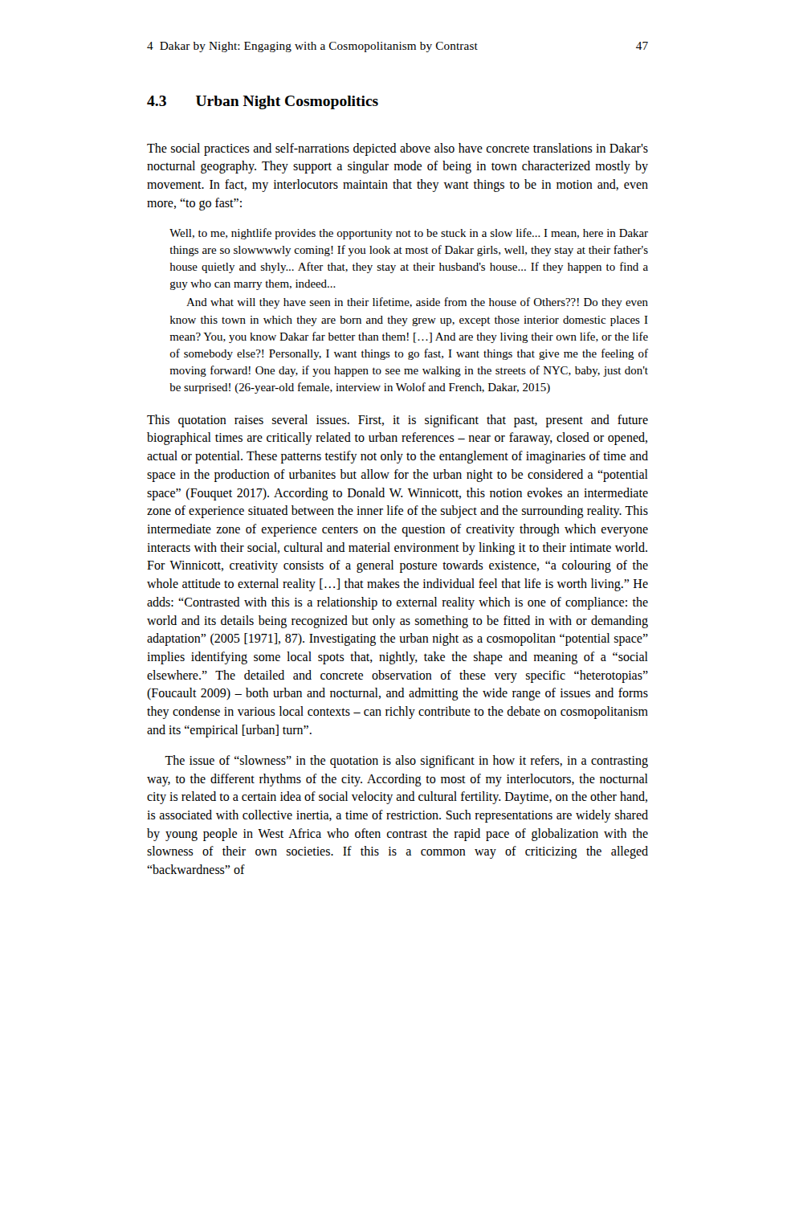4 Dakar by Night: Engaging with a Cosmopolitanism by Contrast 47
4.3 Urban Night Cosmopolitics
The social practices and self-narrations depicted above also have concrete translations in Dakar's nocturnal geography. They support a singular mode of being in town characterized mostly by movement. In fact, my interlocutors maintain that they want things to be in motion and, even more, “to go fast”:
Well, to me, nightlife provides the opportunity not to be stuck in a slow life... I mean, here in Dakar things are so slowwwwly coming! If you look at most of Dakar girls, well, they stay at their father's house quietly and shyly... After that, they stay at their husband's house... If they happen to find a guy who can marry them, indeed...
And what will they have seen in their lifetime, aside from the house of Others??! Do they even know this town in which they are born and they grew up, except those interior domestic places I mean? You, you know Dakar far better than them! […] And are they living their own life, or the life of somebody else?! Personally, I want things to go fast, I want things that give me the feeling of moving forward! One day, if you happen to see me walking in the streets of NYC, baby, just don't be surprised! (26-year-old female, interview in Wolof and French, Dakar, 2015)
This quotation raises several issues. First, it is significant that past, present and future biographical times are critically related to urban references – near or faraway, closed or opened, actual or potential. These patterns testify not only to the entanglement of imaginaries of time and space in the production of urbanites but allow for the urban night to be considered a “potential space” (Fouquet 2017). According to Donald W. Winnicott, this notion evokes an intermediate zone of experience situated between the inner life of the subject and the surrounding reality. This intermediate zone of experience centers on the question of creativity through which everyone interacts with their social, cultural and material environment by linking it to their intimate world. For Winnicott, creativity consists of a general posture towards existence, “a colouring of the whole attitude to external reality […] that makes the individual feel that life is worth living.” He adds: “Contrasted with this is a relationship to external reality which is one of compliance: the world and its details being recognized but only as something to be fitted in with or demanding adaptation” (2005 [1971], 87). Investigating the urban night as a cosmopolitan “potential space” implies identifying some local spots that, nightly, take the shape and meaning of a “social elsewhere.” The detailed and concrete observation of these very specific “heterotopias” (Foucault 2009) – both urban and nocturnal, and admitting the wide range of issues and forms they condense in various local contexts – can richly contribute to the debate on cosmopolitanism and its “empirical [urban] turn”.
The issue of “slowness” in the quotation is also significant in how it refers, in a contrasting way, to the different rhythms of the city. According to most of my interlocutors, the nocturnal city is related to a certain idea of social velocity and cultural fertility. Daytime, on the other hand, is associated with collective inertia, a time of restriction. Such representations are widely shared by young people in West Africa who often contrast the rapid pace of globalization with the slowness of their own societies. If this is a common way of criticizing the alleged “backwardness” of